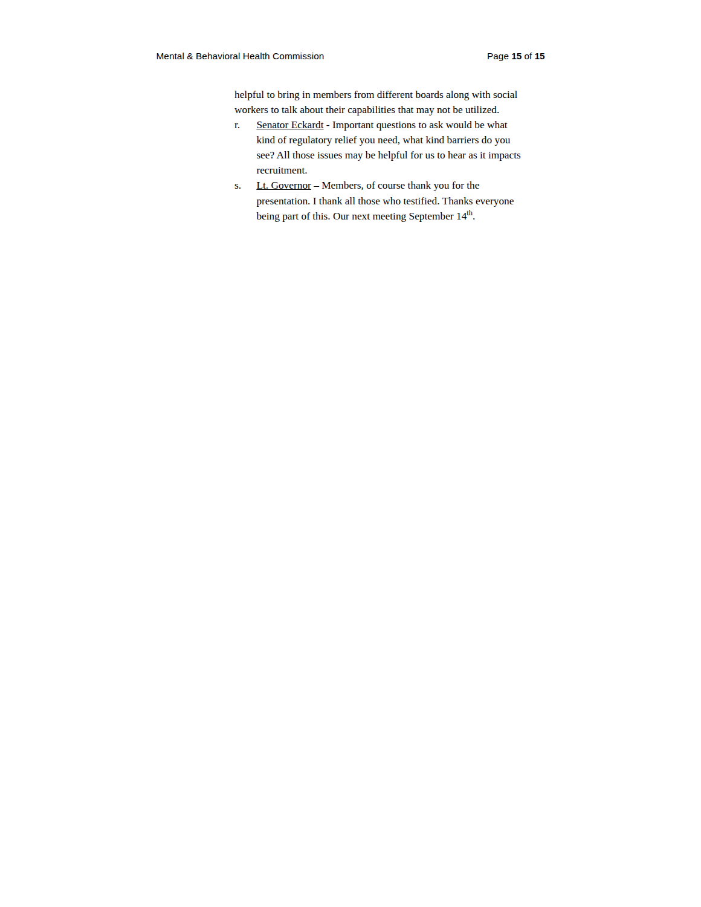Mental & Behavioral Health Commission
Page 15 of 15
helpful to bring in members from different boards along with social workers to talk about their capabilities that may not be utilized.
r. Senator Eckardt - Important questions to ask would be what kind of regulatory relief you need, what kind barriers do you see? All those issues may be helpful for us to hear as it impacts recruitment.
s. Lt. Governor – Members, of course thank you for the presentation. I thank all those who testified. Thanks everyone being part of this. Our next meeting September 14th.